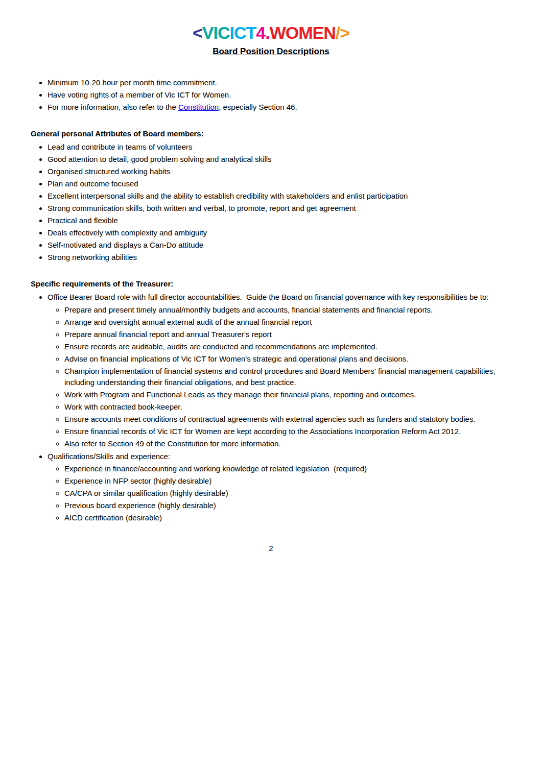<VIC ICT 4. WOMEN/>
Board Position Descriptions
Minimum 10-20 hour per month time commitment.
Have voting rights of a member of Vic ICT for Women.
For more information, also refer to the Constitution, especially Section 46.
General personal Attributes of Board members:
Lead and contribute in teams of volunteers
Good attention to detail, good problem solving and analytical skills
Organised structured working habits
Plan and outcome focused
Excellent interpersonal skills and the ability to establish credibility with stakeholders and enlist participation
Strong communication skills, both written and verbal, to promote, report and get agreement
Practical and flexible
Deals effectively with complexity and ambiguity
Self-motivated and displays a Can-Do attitude
Strong networking abilities
Specific requirements of the Treasurer:
Office Bearer Board role with full director accountabilities. Guide the Board on financial governance with key responsibilities be to:
Prepare and present timely annual/monthly budgets and accounts, financial statements and financial reports.
Arrange and oversight annual external audit of the annual financial report
Prepare annual financial report and annual Treasurer's report
Ensure records are auditable, audits are conducted and recommendations are implemented.
Advise on financial implications of Vic ICT for Women's strategic and operational plans and decisions.
Champion implementation of financial systems and control procedures and Board Members' financial management capabilities, including understanding their financial obligations, and best practice.
Work with Program and Functional Leads as they manage their financial plans, reporting and outcomes.
Work with contracted book-keeper.
Ensure accounts meet conditions of contractual agreements with external agencies such as funders and statutory bodies.
Ensure financial records of Vic ICT for Women are kept according to the Associations Incorporation Reform Act 2012.
Also refer to Section 49 of the Constitution for more information.
Qualifications/Skills and experience:
Experience in finance/accounting and working knowledge of related legislation (required)
Experience in NFP sector (highly desirable)
CA/CPA or similar qualification (highly desirable)
Previous board experience (highly desirable)
AICD certification (desirable)
2